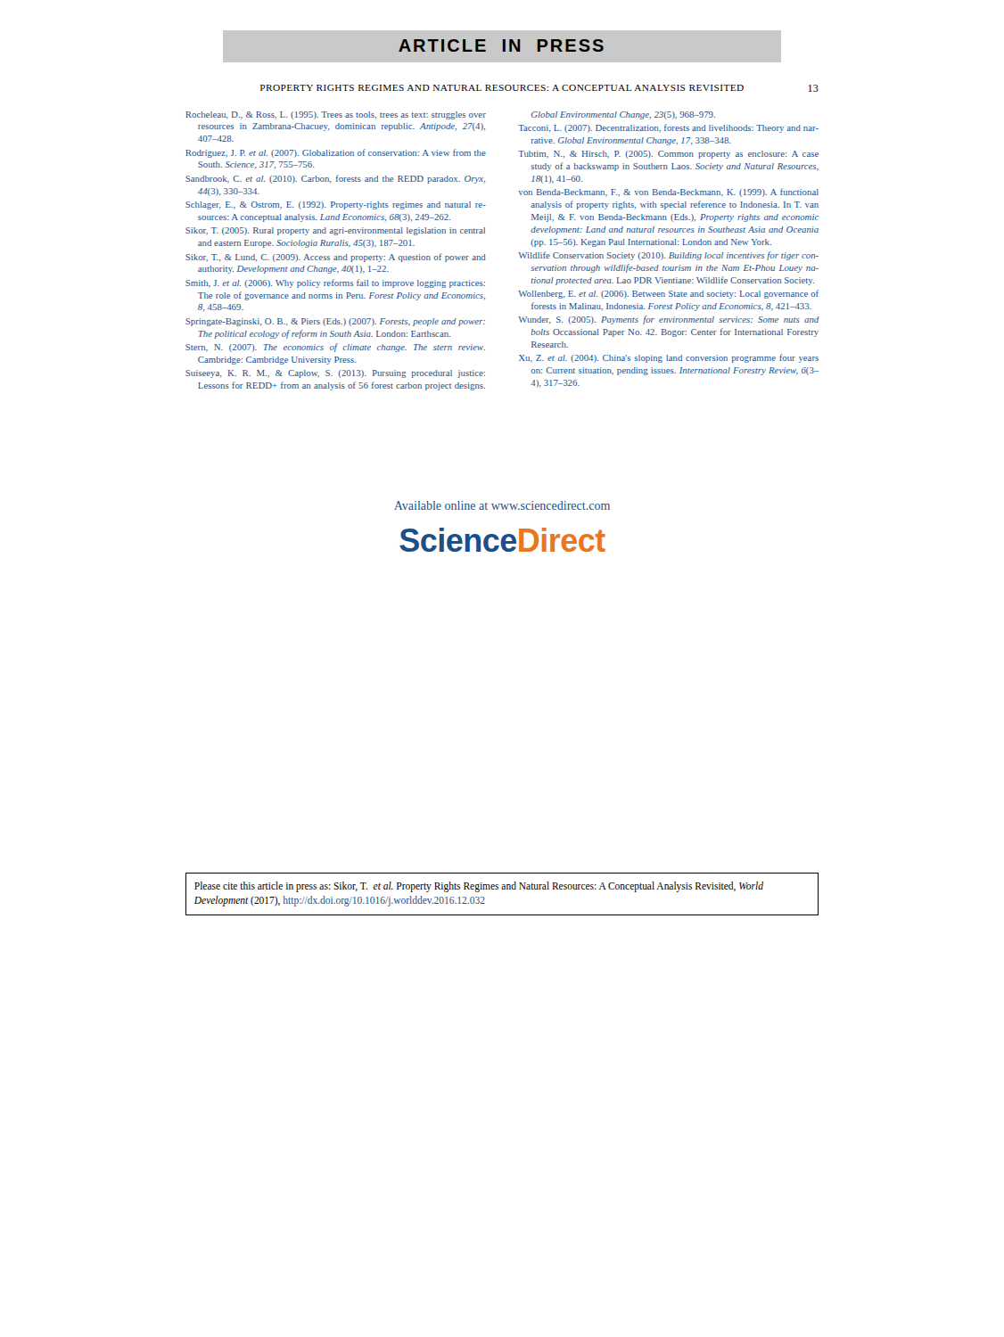ARTICLE IN PRESS
PROPERTY RIGHTS REGIMES AND NATURAL RESOURCES: A CONCEPTUAL ANALYSIS REVISITED 13
Rocheleau, D., & Ross, L. (1995). Trees as tools, trees as text: struggles over resources in Zambrana-Chacuey, dominican republic. Antipode, 27(4), 407–428.
Rodríguez, J. P. et al. (2007). Globalization of conservation: A view from the South. Science, 317, 755–756.
Sandbrook, C. et al. (2010). Carbon, forests and the REDD paradox. Oryx, 44(3), 330–334.
Schlager, E., & Ostrom, E. (1992). Property-rights regimes and natural resources: A conceptual analysis. Land Economics, 68(3), 249–262.
Sikor, T. (2005). Rural property and agri-environmental legislation in central and eastern Europe. Sociologia Ruralis, 45(3), 187–201.
Sikor, T., & Lund, C. (2009). Access and property: A question of power and authority. Development and Change, 40(1), 1–22.
Smith, J. et al. (2006). Why policy reforms fail to improve logging practices: The role of governance and norms in Peru. Forest Policy and Economics, 8, 458–469.
Springate-Baginski, O. B., & Piers (Eds.) (2007). Forests, people and power: The political ecology of reform in South Asia. London: Earthscan.
Stern, N. (2007). The economics of climate change. The stern review. Cambridge: Cambridge University Press.
Suiseeya, K. R. M., & Caplow, S. (2013). Pursuing procedural justice: Lessons for REDD+ from an analysis of 56 forest carbon project designs. Global Environmental Change, 23(5), 968–979.
Tacconi, L. (2007). Decentralization, forests and livelihoods: Theory and narrative. Global Environmental Change, 17, 338–348.
Tubtim, N., & Hirsch, P. (2005). Common property as enclosure: A case study of a backswamp in Southern Laos. Society and Natural Resources, 18(1), 41–60.
von Benda-Beckmann, F., & von Benda-Beckmann, K. (1999). A functional analysis of property rights, with special reference to Indonesia. In T. van Meijl, & F. von Benda-Beckmann (Eds.), Property rights and economic development: Land and natural resources in Southeast Asia and Oceania (pp. 15–56). Kegan Paul International: London and New York.
Wildlife Conservation Society (2010). Building local incentives for tiger conservation through wildlife-based tourism in the Nam Et-Phou Louey national protected area. Lao PDR Vientiane: Wildlife Conservation Society.
Wollenberg, E. et al. (2006). Between State and society: Local governance of forests in Malinau, Indonesia. Forest Policy and Economics, 8, 421–433.
Wunder, S. (2005). Payments for environmental services: Some nuts and bolts Occassional Paper No. 42. Bogor: Center for International Forestry Research.
Xu, Z. et al. (2004). China's sloping land conversion programme four years on: Current situation, pending issues. International Forestry Review, 6(3–4), 317–326.
Available online at www.sciencedirect.com
Science Direct
Please cite this article in press as: Sikor, T. et al. Property Rights Regimes and Natural Resources: A Conceptual Analysis Revisited, World Development (2017), http://dx.doi.org/10.1016/j.worlddev.2016.12.032